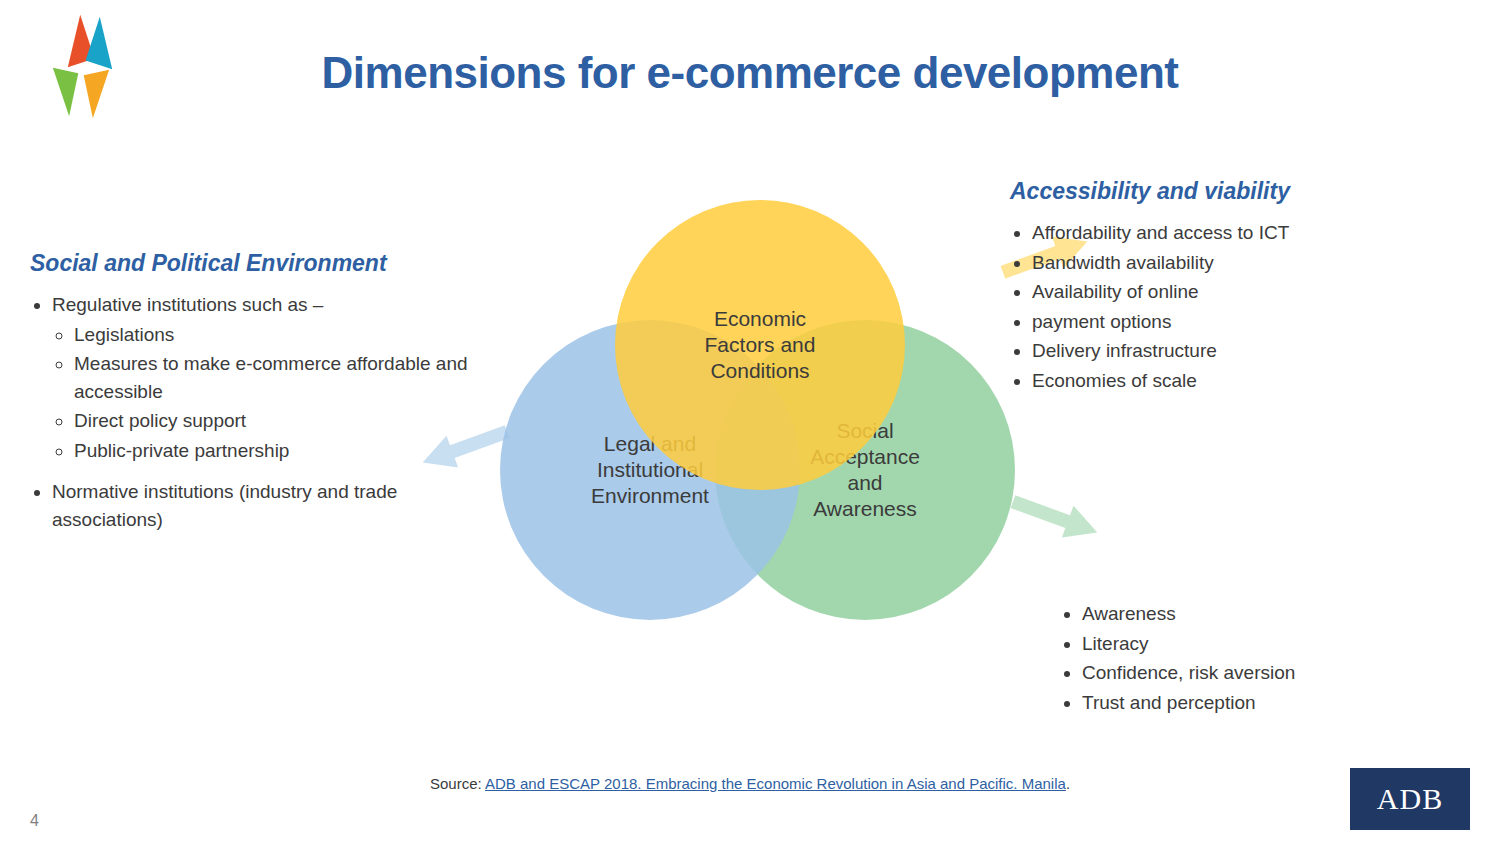Dimensions for e-commerce development
Economic
Factors and
Conditions
Legal and
Institutional
Environment
Social
Acceptance
and
Awareness
Accessibility and viability
Affordability and access to ICT
Bandwidth availability
Availability of online
payment options
Delivery infrastructure
Economies of scale
Social and Political Environment
Regulative institutions such as –
Legislations
Measures to make e-commerce affordable and accessible
Direct policy support
Public-private partnership
Normative institutions (industry and trade associations)
Awareness
Literacy
Confidence, risk aversion
Trust and perception
Source: ADB and ESCAP 2018. Embracing the Economic Revolution in Asia and Pacific. Manila.
4
ADB